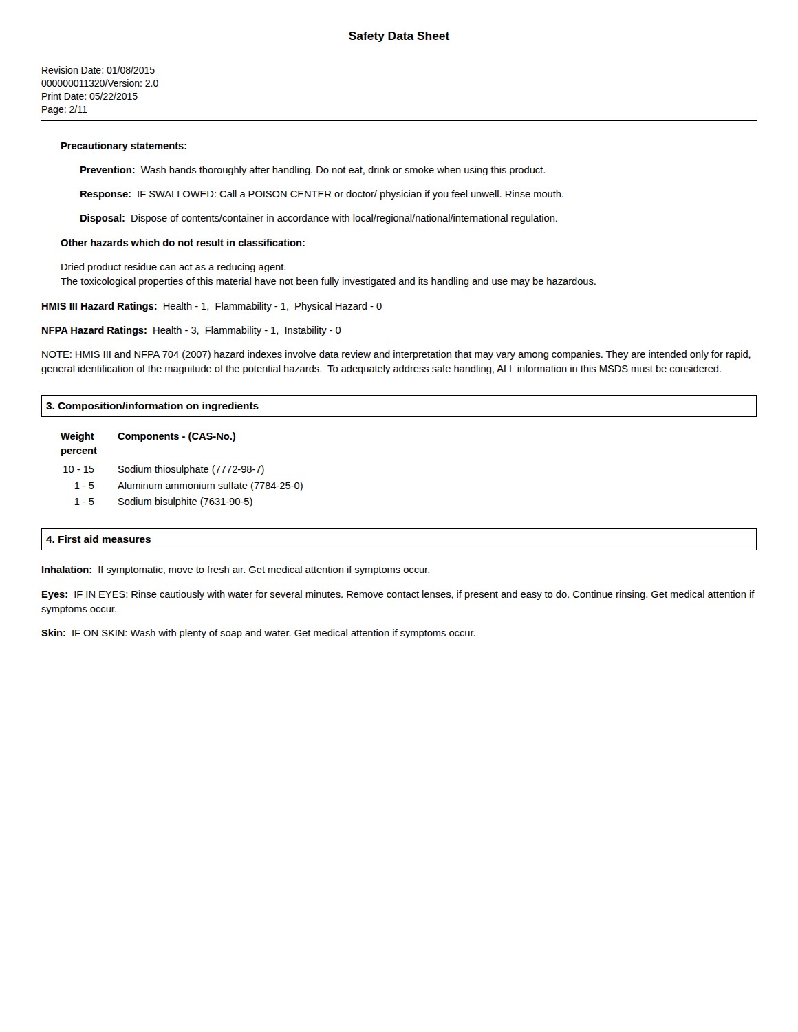Safety Data Sheet
Revision Date: 01/08/2015
000000011320/Version: 2.0
Print Date: 05/22/2015
Page: 2/11
Precautionary statements:
Prevention: Wash hands thoroughly after handling. Do not eat, drink or smoke when using this product.
Response: IF SWALLOWED: Call a POISON CENTER or doctor/ physician if you feel unwell. Rinse mouth.
Disposal: Dispose of contents/container in accordance with local/regional/national/international regulation.
Other hazards which do not result in classification:
Dried product residue can act as a reducing agent.
The toxicological properties of this material have not been fully investigated and its handling and use may be hazardous.
HMIS III Hazard Ratings: Health - 1, Flammability - 1, Physical Hazard - 0
NFPA Hazard Ratings: Health - 3, Flammability - 1, Instability - 0
NOTE: HMIS III and NFPA 704 (2007) hazard indexes involve data review and interpretation that may vary among companies. They are intended only for rapid, general identification of the magnitude of the potential hazards. To adequately address safe handling, ALL information in this MSDS must be considered.
3. Composition/information on ingredients
| Weight percent | Components - (CAS-No.) |
| --- | --- |
| 10 - 15 | Sodium thiosulphate (7772-98-7) |
| 1 - 5 | Aluminum ammonium sulfate (7784-25-0) |
| 1 - 5 | Sodium bisulphite (7631-90-5) |
4. First aid measures
Inhalation: If symptomatic, move to fresh air. Get medical attention if symptoms occur.
Eyes: IF IN EYES: Rinse cautiously with water for several minutes. Remove contact lenses, if present and easy to do. Continue rinsing. Get medical attention if symptoms occur.
Skin: IF ON SKIN: Wash with plenty of soap and water. Get medical attention if symptoms occur.